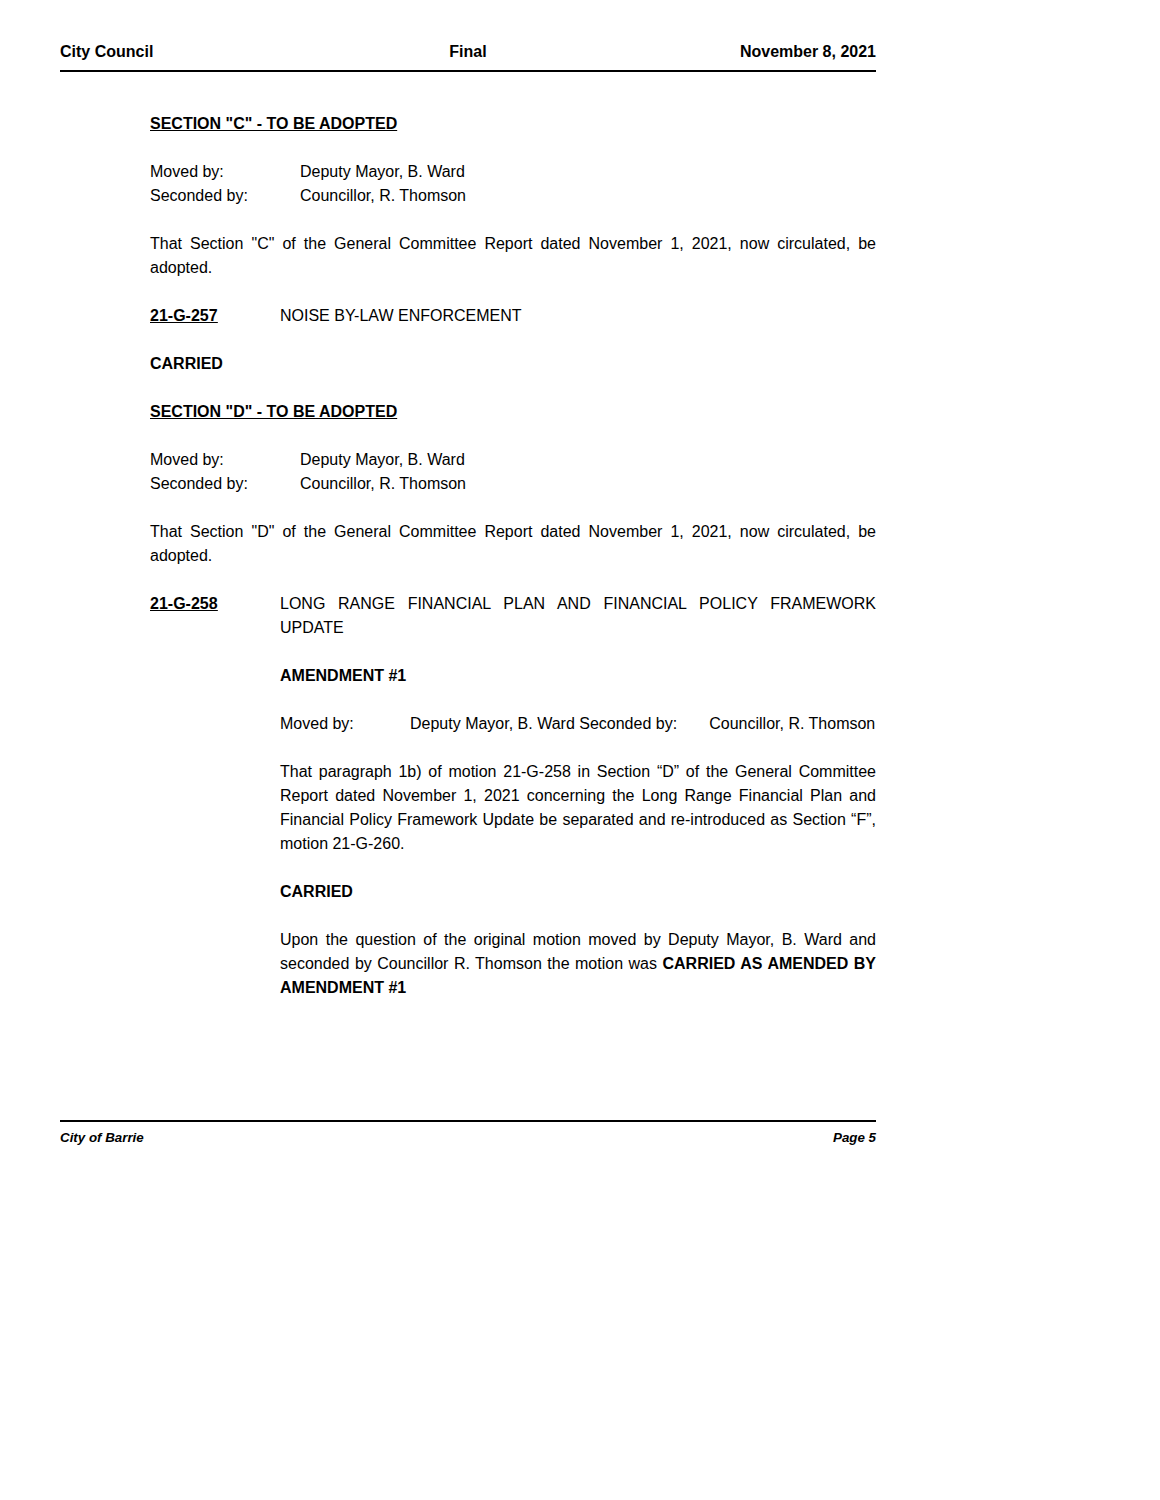City Council
Final
November 8, 2021
SECTION "C" - TO BE ADOPTED
Moved by: Deputy Mayor, B. Ward Seconded by: Councillor, R. Thomson
That Section "C" of the General Committee Report dated November 1, 2021, now circulated, be adopted.
21-G-257
NOISE BY-LAW ENFORCEMENT
CARRIED
SECTION "D" - TO BE ADOPTED
Moved by: Deputy Mayor, B. Ward Seconded by: Councillor, R. Thomson
That Section "D" of the General Committee Report dated November 1, 2021, now circulated, be adopted.
21-G-258
LONG RANGE FINANCIAL PLAN AND FINANCIAL POLICY FRAMEWORK UPDATE
AMENDMENT #1
Moved by: Deputy Mayor, B. Ward Seconded by: Councillor, R. Thomson
That paragraph 1b) of motion 21-G-258 in Section “D” of the General Committee Report dated November 1, 2021 concerning the Long Range Financial Plan and Financial Policy Framework Update be separated and re-introduced as Section “F”, motion 21-G-260.
CARRIED
Upon the question of the original motion moved by Deputy Mayor, B. Ward and seconded by Councillor R. Thomson the motion was CARRIED AS AMENDED BY AMENDMENT #1
City of Barrie
Page 5